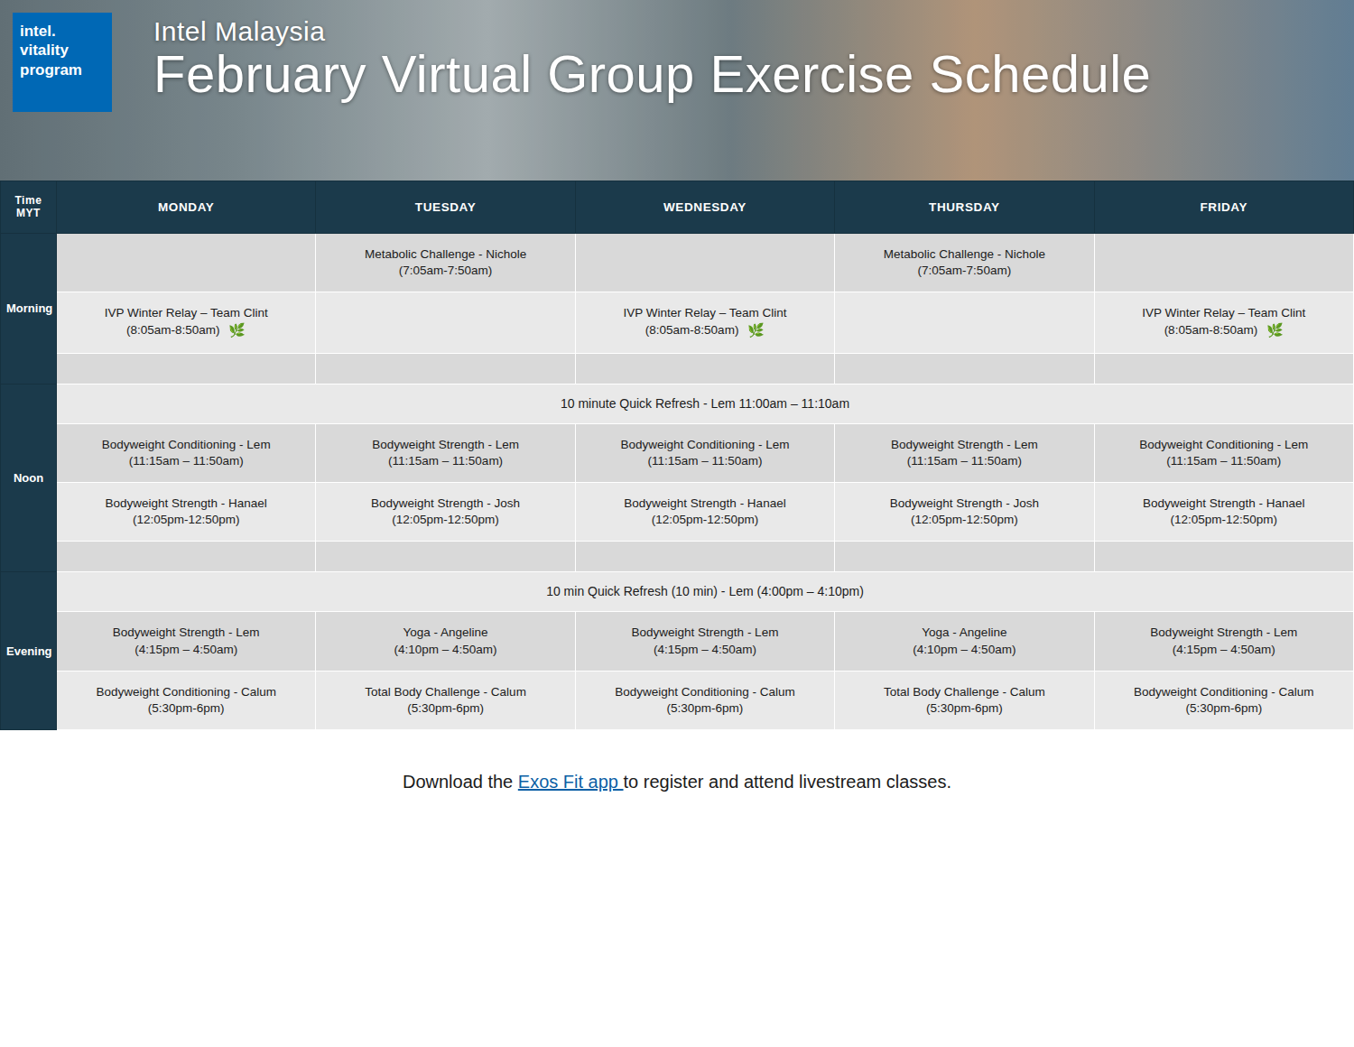intel. vitality program
Intel Malaysia
February Virtual Group Exercise Schedule
| Time MYT | MONDAY | TUESDAY | WEDNESDAY | THURSDAY | FRIDAY |
| --- | --- | --- | --- | --- | --- |
| Morning | | Metabolic Challenge - Nichole (7:05am-7:50am) | | Metabolic Challenge - Nichole (7:05am-7:50am) | |
| IVP Winter Relay – Team Clint (8:05am-8:50am) 🌿 | | IVP Winter Relay – Team Clint (8:05am-8:50am) 🌿 | | IVP Winter Relay – Team Clint (8:05am-8:50am) 🌿 |
| Noon | 10 minute Quick Refresh - Lem 11:00am – 11:10am |
| Bodyweight Conditioning - Lem (11:15am – 11:50am) | Bodyweight Strength - Lem (11:15am – 11:50am) | Bodyweight Conditioning - Lem (11:15am – 11:50am) | Bodyweight Strength - Lem (11:15am – 11:50am) | Bodyweight Conditioning - Lem (11:15am – 11:50am) |
| Bodyweight Strength - Hanael (12:05pm-12:50pm) | Bodyweight Strength - Josh (12:05pm-12:50pm) | Bodyweight Strength - Hanael (12:05pm-12:50pm) | Bodyweight Strength - Josh (12:05pm-12:50pm) | Bodyweight Strength - Hanael (12:05pm-12:50pm) |
| Evening | 10 min Quick Refresh (10 min) - Lem (4:00pm – 4:10pm) |
| Bodyweight Strength - Lem (4:15pm – 4:50am) | Yoga - Angeline (4:10pm – 4:50am) | Bodyweight Strength - Lem (4:15pm – 4:50am) | Yoga - Angeline (4:10pm – 4:50am) | Bodyweight Strength - Lem (4:15pm – 4:50am) |
| Bodyweight Conditioning - Calum (5:30pm-6pm) | Total Body Challenge - Calum (5:30pm-6pm) | Bodyweight Conditioning - Calum (5:30pm-6pm) | Total Body Challenge - Calum (5:30pm-6pm) | Bodyweight Conditioning - Calum (5:30pm-6pm) |
Download the Exos Fit app to register and attend livestream classes.